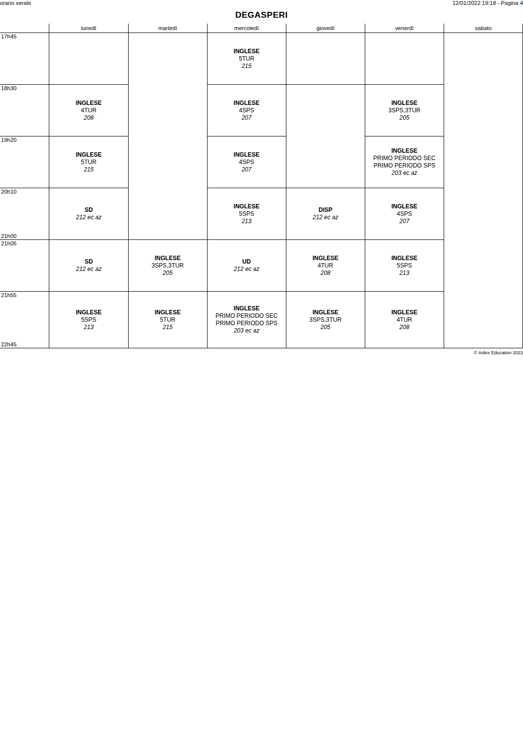orario serale
12/01/2022 19:18 - Pagina 4
DEGASPERI
| | lunedì | martedì | mercoledì | giovedì | venerdì | sabato |
| --- | --- | --- | --- | --- | --- | --- |
| 17h45 | | | INGLESE 5TUR 215 | | | |
| 18h30 | INGLESE 4TUR 208 | INGLESE 4SPS 207 | | INGLESE 3SPS,3TUR 205 |
| 19h20 | INGLESE 5TUR 215 | INGLESE 4SPS 207 | INGLESE PRIMO PERIODO SEC PRIMO PERIODO SPS 203 ec az |
| 20h10 21h00 | SD 212 ec az | INGLESE 5SPS 213 | DISP 212 ec az | INGLESE 4SPS 207 |
| 21h05 | SD 212 ec az | INGLESE 3SPS,3TUR 205 | UD 212 ec az | INGLESE 4TUR 208 | INGLESE 5SPS 213 |
| 21h55 22h45 | INGLESE 5SPS 213 | INGLESE 5TUR 215 | INGLESE PRIMO PERIODO SEC PRIMO PERIODO SPS 203 ec az | INGLESE 3SPS,3TUR 205 | INGLESE 4TUR 208 |
© Index Education 2022